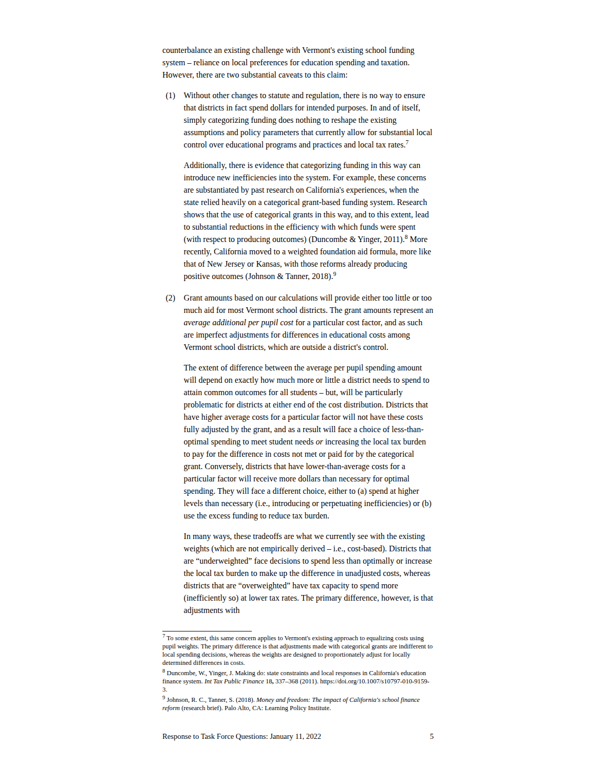counterbalance an existing challenge with Vermont's existing school funding system – reliance on local preferences for education spending and taxation. However, there are two substantial caveats to this claim:
(1)
Without other changes to statute and regulation, there is no way to ensure that districts in fact spend dollars for intended purposes. In and of itself, simply categorizing funding does nothing to reshape the existing assumptions and policy parameters that currently allow for substantial local control over educational programs and practices and local tax rates.7
Additionally, there is evidence that categorizing funding in this way can introduce new inefficiencies into the system. For example, these concerns are substantiated by past research on California's experiences, when the state relied heavily on a categorical grant-based funding system. Research shows that the use of categorical grants in this way, and to this extent, lead to substantial reductions in the efficiency with which funds were spent (with respect to producing outcomes) (Duncombe & Yinger, 2011).8 More recently, California moved to a weighted foundation aid formula, more like that of New Jersey or Kansas, with those reforms already producing positive outcomes (Johnson & Tanner, 2018).9
(2)
Grant amounts based on our calculations will provide either too little or too much aid for most Vermont school districts. The grant amounts represent an average additional per pupil cost for a particular cost factor, and as such are imperfect adjustments for differences in educational costs among Vermont school districts, which are outside a district's control.
The extent of difference between the average per pupil spending amount will depend on exactly how much more or little a district needs to spend to attain common outcomes for all students – but, will be particularly problematic for districts at either end of the cost distribution. Districts that have higher average costs for a particular factor will not have these costs fully adjusted by the grant, and as a result will face a choice of less-than-optimal spending to meet student needs or increasing the local tax burden to pay for the difference in costs not met or paid for by the categorical grant. Conversely, districts that have lower-than-average costs for a particular factor will receive more dollars than necessary for optimal spending. They will face a different choice, either to (a) spend at higher levels than necessary (i.e., introducing or perpetuating inefficiencies) or (b) use the excess funding to reduce tax burden.
In many ways, these tradeoffs are what we currently see with the existing weights (which are not empirically derived – i.e., cost-based). Districts that are “underweighted” face decisions to spend less than optimally or increase the local tax burden to make up the difference in unadjusted costs, whereas districts that are “overweighted” have tax capacity to spend more (inefficiently so) at lower tax rates. The primary difference, however, is that adjustments with
7 To some extent, this same concern applies to Vermont's existing approach to equalizing costs using pupil weights. The primary difference is that adjustments made with categorical grants are indifferent to local spending decisions, whereas the weights are designed to proportionately adjust for locally determined differences in costs.
8 Duncombe, W., Yinger, J. Making do: state constraints and local responses in California's education finance system. Int Tax Public Finance 18, 337–368 (2011). https://doi.org/10.1007/s10797-010-9159-3.
9 Johnson, R. C., Tanner, S. (2018). Money and freedom: The impact of California's school finance reform (research brief). Palo Alto, CA: Learning Policy Institute.
Response to Task Force Questions: January 11, 2022
5